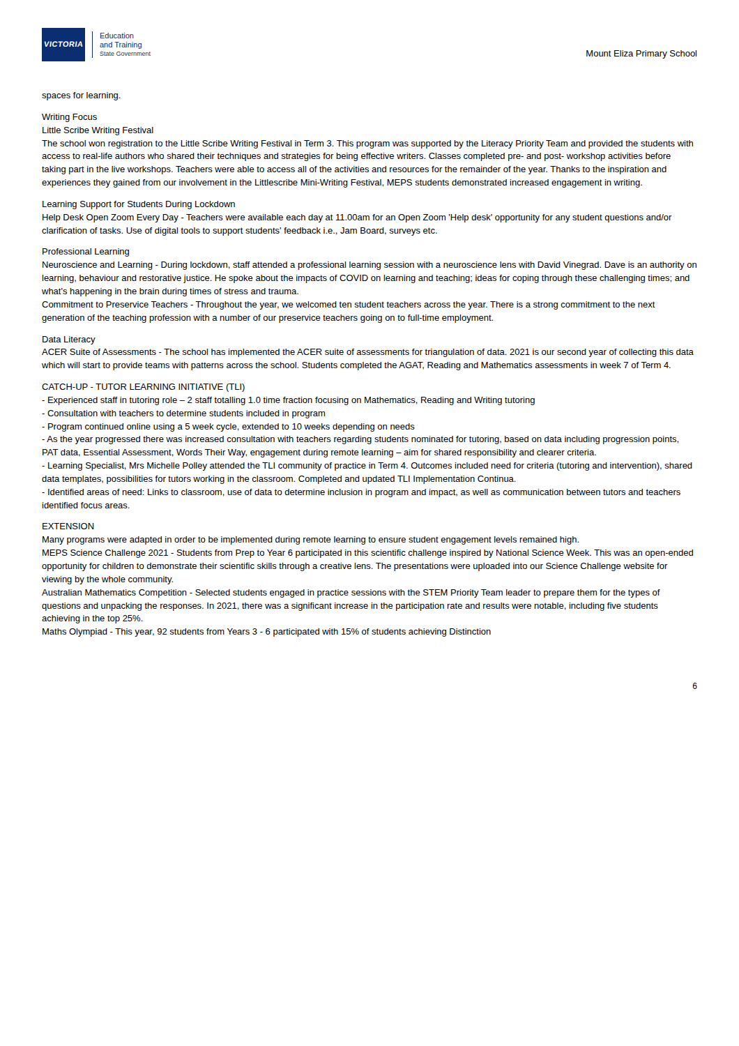VICTORIA
Education
and Training
State Government
Mount Eliza Primary School
spaces for learning.
Writing Focus
Little Scribe Writing Festival
The school won registration to the Little Scribe Writing Festival in Term 3. This program was supported by the Literacy Priority Team and provided the students with access to real-life authors who shared their techniques and strategies for being effective writers. Classes completed pre- and post- workshop activities before taking part in the live workshops. Teachers were able to access all of the activities and resources for the remainder of the year. Thanks to the inspiration and experiences they gained from our involvement in the Littlescribe Mini-Writing Festival, MEPS students demonstrated increased engagement in writing.
Learning Support for Students During Lockdown
Help Desk Open Zoom Every Day - Teachers were available each day at 11.00am for an Open Zoom 'Help desk' opportunity for any student questions and/or clarification of tasks. Use of digital tools to support students' feedback i.e., Jam Board, surveys etc.
Professional Learning
Neuroscience and Learning - During lockdown, staff attended a professional learning session with a neuroscience lens with David Vinegrad. Dave is an authority on learning, behaviour and restorative justice. He spoke about the impacts of COVID on learning and teaching; ideas for coping through these challenging times; and what's happening in the brain during times of stress and trauma.
Commitment to Preservice Teachers - Throughout the year, we welcomed ten student teachers across the year. There is a strong commitment to the next generation of the teaching profession with a number of our preservice teachers going on to full-time employment.
Data Literacy
ACER Suite of Assessments - The school has implemented the ACER suite of assessments for triangulation of data. 2021 is our second year of collecting this data which will start to provide teams with patterns across the school. Students completed the AGAT, Reading and Mathematics assessments in week 7 of Term 4.
CATCH-UP - TUTOR LEARNING INITIATIVE (TLI)
- Experienced staff in tutoring role – 2 staff totalling 1.0 time fraction focusing on Mathematics, Reading and Writing tutoring
- Consultation with teachers to determine students included in program
- Program continued online using a 5 week cycle, extended to 10 weeks depending on needs
- As the year progressed there was increased consultation with teachers regarding students nominated for tutoring, based on data including progression points, PAT data, Essential Assessment, Words Their Way, engagement during remote learning – aim for shared responsibility and clearer criteria.
- Learning Specialist, Mrs Michelle Polley attended the TLI community of practice in Term 4. Outcomes included need for criteria (tutoring and intervention), shared data templates, possibilities for tutors working in the classroom. Completed and updated TLI Implementation Continua.
- Identified areas of need: Links to classroom, use of data to determine inclusion in program and impact, as well as communication between tutors and teachers identified focus areas.
EXTENSION
Many programs were adapted in order to be implemented during remote learning to ensure student engagement levels remained high.
MEPS Science Challenge 2021 - Students from Prep to Year 6 participated in this scientific challenge inspired by National Science Week. This was an open-ended opportunity for children to demonstrate their scientific skills through a creative lens. The presentations were uploaded into our Science Challenge website for viewing by the whole community.
Australian Mathematics Competition - Selected students engaged in practice sessions with the STEM Priority Team leader to prepare them for the types of questions and unpacking the responses. In 2021, there was a significant increase in the participation rate and results were notable, including five students achieving in the top 25%.
Maths Olympiad - This year, 92 students from Years 3 - 6 participated with 15% of students achieving Distinction
6